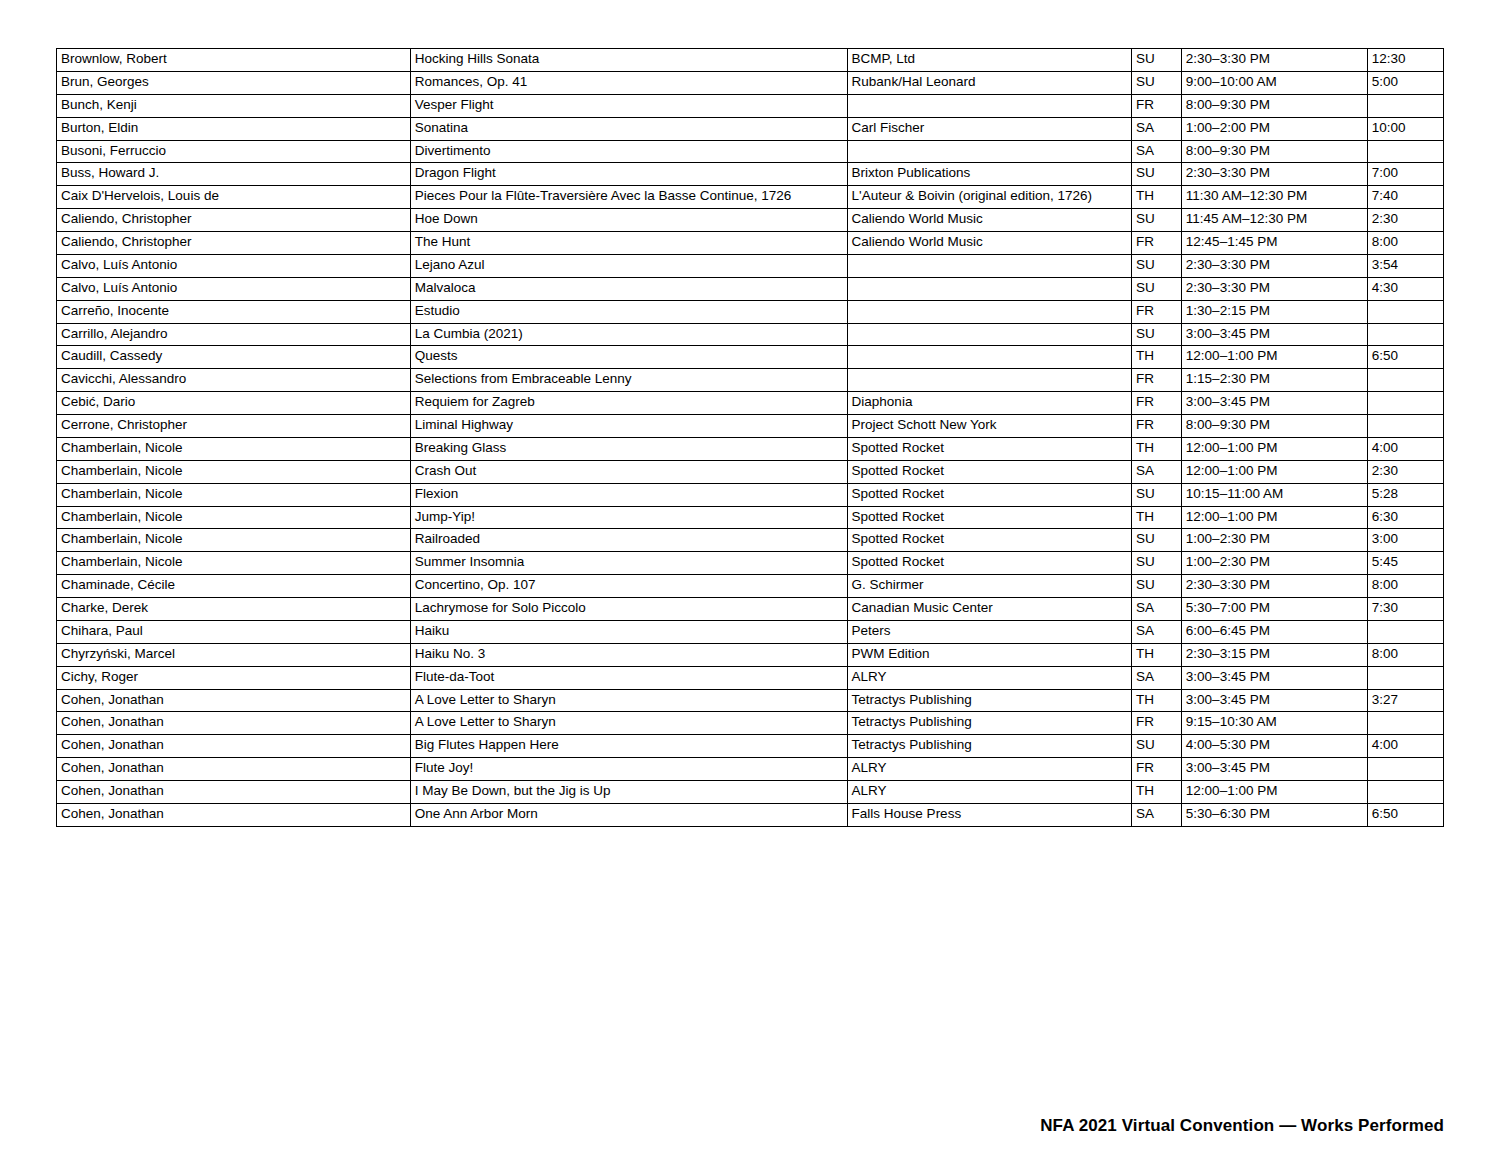| Brownlow, Robert | Hocking Hills Sonata | BCMP, Ltd | SU | 2:30–3:30 PM | 12:30 |
| Brun, Georges | Romances, Op. 41 | Rubank/Hal Leonard | SU | 9:00–10:00 AM | 5:00 |
| Bunch, Kenji | Vesper Flight | | FR | 8:00–9:30 PM | |
| Burton, Eldin | Sonatina | Carl Fischer | SA | 1:00–2:00 PM | 10:00 |
| Busoni, Ferruccio | Divertimento | | SA | 8:00–9:30 PM | |
| Buss, Howard J. | Dragon Flight | Brixton Publications | SU | 2:30–3:30 PM | 7:00 |
| Caix D'Hervelois, Louis de | Pieces Pour la Flûte-Traversière Avec la Basse Continue, 1726 | L'Auteur & Boivin (original edition, 1726) | TH | 11:30 AM–12:30 PM | 7:40 |
| Caliendo, Christopher | Hoe Down | Caliendo World Music | SU | 11:45 AM–12:30 PM | 2:30 |
| Caliendo, Christopher | The Hunt | Caliendo World Music | FR | 12:45–1:45 PM | 8:00 |
| Calvo, Luís Antonio | Lejano Azul | | SU | 2:30–3:30 PM | 3:54 |
| Calvo, Luís Antonio | Malvaloca | | SU | 2:30–3:30 PM | 4:30 |
| Carreño, Inocente | Estudio | | FR | 1:30–2:15 PM | |
| Carrillo, Alejandro | La Cumbia (2021) | | SU | 3:00–3:45 PM | |
| Caudill, Cassedy | Quests | | TH | 12:00–1:00 PM | 6:50 |
| Cavicchi, Alessandro | Selections from Embraceable Lenny | | FR | 1:15–2:30 PM | |
| Cebić, Dario | Requiem for Zagreb | Diaphonia | FR | 3:00–3:45 PM | |
| Cerrone, Christopher | Liminal Highway | Project Schott New York | FR | 8:00–9:30 PM | |
| Chamberlain, Nicole | Breaking Glass | Spotted Rocket | TH | 12:00–1:00 PM | 4:00 |
| Chamberlain, Nicole | Crash Out | Spotted Rocket | SA | 12:00–1:00 PM | 2:30 |
| Chamberlain, Nicole | Flexion | Spotted Rocket | SU | 10:15–11:00 AM | 5:28 |
| Chamberlain, Nicole | Jump-Yip! | Spotted Rocket | TH | 12:00–1:00 PM | 6:30 |
| Chamberlain, Nicole | Railroaded | Spotted Rocket | SU | 1:00–2:30 PM | 3:00 |
| Chamberlain, Nicole | Summer Insomnia | Spotted Rocket | SU | 1:00–2:30 PM | 5:45 |
| Chaminade, Cécile | Concertino, Op. 107 | G. Schirmer | SU | 2:30–3:30 PM | 8:00 |
| Charke, Derek | Lachrymose for Solo Piccolo | Canadian Music Center | SA | 5:30–7:00 PM | 7:30 |
| Chihara, Paul | Haiku | Peters | SA | 6:00–6:45 PM | |
| Chyrzyński, Marcel | Haiku No. 3 | PWM Edition | TH | 2:30–3:15 PM | 8:00 |
| Cichy, Roger | Flute-da-Toot | ALRY | SA | 3:00–3:45 PM | |
| Cohen, Jonathan | A Love Letter to Sharyn | Tetractys Publishing | TH | 3:00–3:45 PM | 3:27 |
| Cohen, Jonathan | A Love Letter to Sharyn | Tetractys Publishing | FR | 9:15–10:30 AM | |
| Cohen, Jonathan | Big Flutes Happen Here | Tetractys Publishing | SU | 4:00–5:30 PM | 4:00 |
| Cohen, Jonathan | Flute Joy! | ALRY | FR | 3:00–3:45 PM | |
| Cohen, Jonathan | I May Be Down, but the Jig is Up | ALRY | TH | 12:00–1:00 PM | |
| Cohen, Jonathan | One Ann Arbor Morn | Falls House Press | SA | 5:30–6:30 PM | 6:50 |
NFA 2021 Virtual Convention — Works Performed